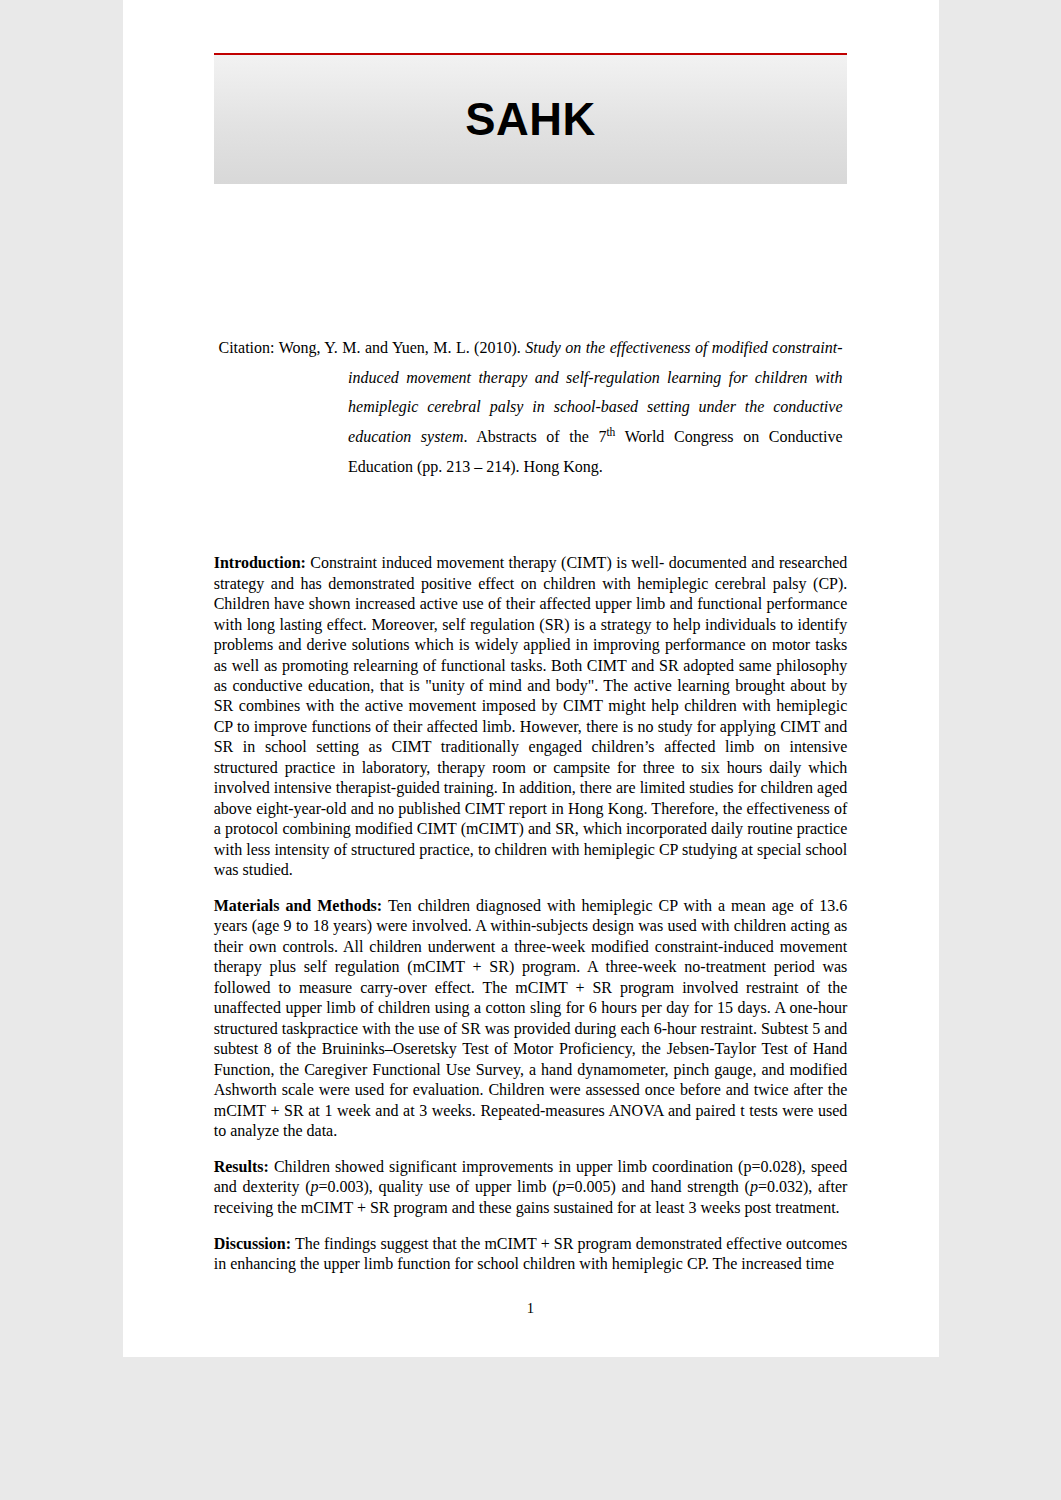SAHK
Citation: Wong, Y. M. and Yuen, M. L. (2010). Study on the effectiveness of modified constraint-induced movement therapy and self-regulation learning for children with hemiplegic cerebral palsy in school-based setting under the conductive education system. Abstracts of the 7th World Congress on Conductive Education (pp. 213 – 214). Hong Kong.
Introduction: Constraint induced movement therapy (CIMT) is well- documented and researched strategy and has demonstrated positive effect on children with hemiplegic cerebral palsy (CP). Children have shown increased active use of their affected upper limb and functional performance with long lasting effect. Moreover, self regulation (SR) is a strategy to help individuals to identify problems and derive solutions which is widely applied in improving performance on motor tasks as well as promoting relearning of functional tasks. Both CIMT and SR adopted same philosophy as conductive education, that is "unity of mind and body". The active learning brought about by SR combines with the active movement imposed by CIMT might help children with hemiplegic CP to improve functions of their affected limb. However, there is no study for applying CIMT and SR in school setting as CIMT traditionally engaged children’s affected limb on intensive structured practice in laboratory, therapy room or campsite for three to six hours daily which involved intensive therapist-guided training. In addition, there are limited studies for children aged above eight-year-old and no published CIMT report in Hong Kong. Therefore, the effectiveness of a protocol combining modified CIMT (mCIMT) and SR, which incorporated daily routine practice with less intensity of structured practice, to children with hemiplegic CP studying at special school was studied.
Materials and Methods: Ten children diagnosed with hemiplegic CP with a mean age of 13.6 years (age 9 to 18 years) were involved. A within-subjects design was used with children acting as their own controls. All children underwent a three-week modified constraint-induced movement therapy plus self regulation (mCIMT + SR) program. A three-week no-treatment period was followed to measure carry-over effect. The mCIMT + SR program involved restraint of the unaffected upper limb of children using a cotton sling for 6 hours per day for 15 days. A one-hour structured taskpractice with the use of SR was provided during each 6-hour restraint. Subtest 5 and subtest 8 of the Bruininks–Oseretsky Test of Motor Proficiency, the Jebsen-Taylor Test of Hand Function, the Caregiver Functional Use Survey, a hand dynamometer, pinch gauge, and modified Ashworth scale were used for evaluation. Children were assessed once before and twice after the mCIMT + SR at 1 week and at 3 weeks. Repeated-measures ANOVA and paired t tests were used to analyze the data.
Results: Children showed significant improvements in upper limb coordination (p=0.028), speed and dexterity (p=0.003), quality use of upper limb (p=0.005) and hand strength (p=0.032), after receiving the mCIMT + SR program and these gains sustained for at least 3 weeks post treatment.
Discussion: The findings suggest that the mCIMT + SR program demonstrated effective outcomes in enhancing the upper limb function for school children with hemiplegic CP. The increased time
1